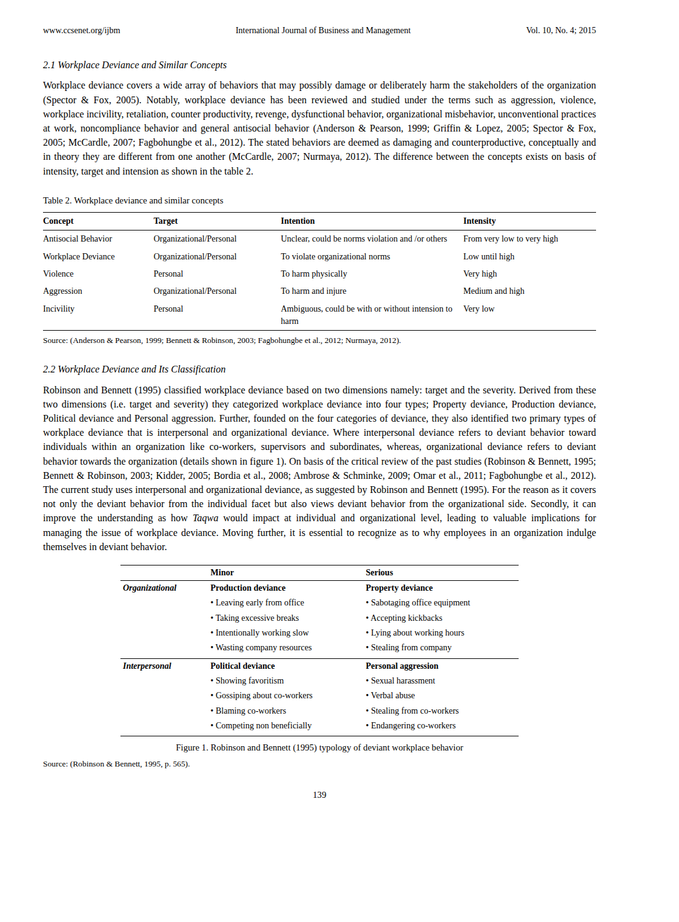www.ccsenet.org/ijbm
International Journal of Business and Management
Vol. 10, No. 4; 2015
2.1 Workplace Deviance and Similar Concepts
Workplace deviance covers a wide array of behaviors that may possibly damage or deliberately harm the stakeholders of the organization (Spector & Fox, 2005). Notably, workplace deviance has been reviewed and studied under the terms such as aggression, violence, workplace incivility, retaliation, counter productivity, revenge, dysfunctional behavior, organizational misbehavior, unconventional practices at work, noncompliance behavior and general antisocial behavior (Anderson & Pearson, 1999; Griffin & Lopez, 2005; Spector & Fox, 2005; McCardle, 2007; Fagbohungbe et al., 2012). The stated behaviors are deemed as damaging and counterproductive, conceptually and in theory they are different from one another (McCardle, 2007; Nurmaya, 2012). The difference between the concepts exists on basis of intensity, target and intension as shown in the table 2.
Table 2. Workplace deviance and similar concepts
| Concept | Target | Intention | Intensity |
| --- | --- | --- | --- |
| Antisocial Behavior | Organizational/Personal | Unclear, could be norms violation and /or others | From very low to very high |
| Workplace Deviance | Organizational/Personal | To violate organizational norms | Low until high |
| Violence | Personal | To harm physically | Very high |
| Aggression | Organizational/Personal | To harm and injure | Medium and high |
| Incivility | Personal | Ambiguous, could be with or without intension to harm | Very low |
Source: (Anderson & Pearson, 1999; Bennett & Robinson, 2003; Fagbohungbe et al., 2012; Nurmaya, 2012).
2.2 Workplace Deviance and Its Classification
Robinson and Bennett (1995) classified workplace deviance based on two dimensions namely: target and the severity. Derived from these two dimensions (i.e. target and severity) they categorized workplace deviance into four types; Property deviance, Production deviance, Political deviance and Personal aggression. Further, founded on the four categories of deviance, they also identified two primary types of workplace deviance that is interpersonal and organizational deviance. Where interpersonal deviance refers to deviant behavior toward individuals within an organization like co-workers, supervisors and subordinates, whereas, organizational deviance refers to deviant behavior towards the organization (details shown in figure 1). On basis of the critical review of the past studies (Robinson & Bennett, 1995; Bennett & Robinson, 2003; Kidder, 2005; Bordia et al., 2008; Ambrose & Schminke, 2009; Omar et al., 2011; Fagbohungbe et al., 2012). The current study uses interpersonal and organizational deviance, as suggested by Robinson and Bennett (1995). For the reason as it covers not only the deviant behavior from the individual facet but also views deviant behavior from the organizational side. Secondly, it can improve the understanding as how Taqwa would impact at individual and organizational level, leading to valuable implications for managing the issue of workplace deviance. Moving further, it is essential to recognize as to why employees in an organization indulge themselves in deviant behavior.
| | Minor | Serious |
| --- | --- | --- |
| Organizational | Production deviance | Property deviance |
| | • Leaving early from office | • Sabotaging office equipment |
| | • Taking excessive breaks | • Accepting kickbacks |
| | • Intentionally working slow | • Lying about working hours |
| | • Wasting company resources | • Stealing from company |
| Interpersonal | Political deviance | Personal aggression |
| | • Showing favoritism | • Sexual harassment |
| | • Gossiping about co-workers | • Verbal abuse |
| | • Blaming co-workers | • Stealing from co-workers |
| | • Competing non beneficially | • Endangering co-workers |
Figure 1. Robinson and Bennett (1995) typology of deviant workplace behavior
Source: (Robinson & Bennett, 1995, p. 565).
139